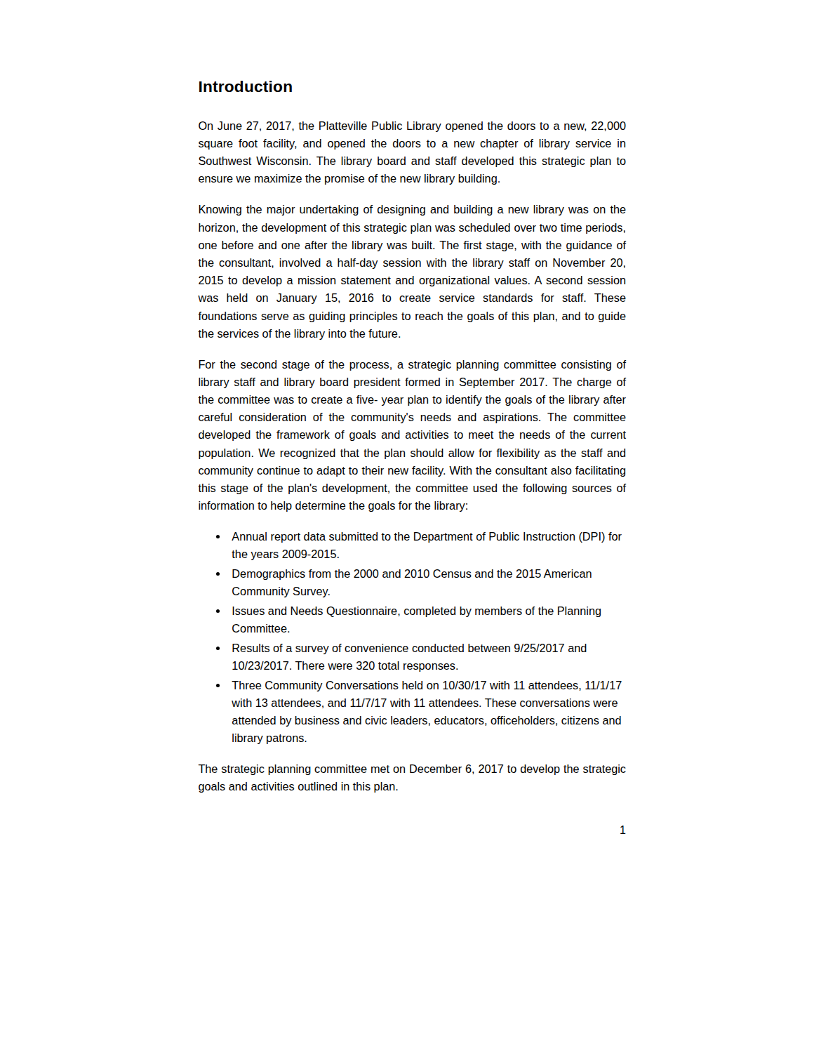Introduction
On June 27, 2017, the Platteville Public Library opened the doors to a new, 22,000 square foot facility, and opened the doors to a new chapter of library service in Southwest Wisconsin. The library board and staff developed this strategic plan to ensure we maximize the promise of the new library building.
Knowing the major undertaking of designing and building a new library was on the horizon, the development of this strategic plan was scheduled over two time periods, one before and one after the library was built. The first stage, with the guidance of the consultant, involved a half-day session with the library staff on November 20, 2015 to develop a mission statement and organizational values. A second session was held on January 15, 2016 to create service standards for staff. These foundations serve as guiding principles to reach the goals of this plan, and to guide the services of the library into the future.
For the second stage of the process, a strategic planning committee consisting of library staff and library board president formed in September 2017. The charge of the committee was to create a five- year plan to identify the goals of the library after careful consideration of the community's needs and aspirations. The committee developed the framework of goals and activities to meet the needs of the current population. We recognized that the plan should allow for flexibility as the staff and community continue to adapt to their new facility. With the consultant also facilitating this stage of the plan's development, the committee used the following sources of information to help determine the goals for the library:
Annual report data submitted to the Department of Public Instruction (DPI) for the years 2009-2015.
Demographics from the 2000 and 2010 Census and the 2015 American Community Survey.
Issues and Needs Questionnaire, completed by members of the Planning Committee.
Results of a survey of convenience conducted between 9/25/2017 and 10/23/2017. There were 320 total responses.
Three Community Conversations held on 10/30/17 with 11 attendees, 11/1/17 with 13 attendees, and 11/7/17 with 11 attendees. These conversations were attended by business and civic leaders, educators, officeholders, citizens and library patrons.
The strategic planning committee met on December 6, 2017 to develop the strategic goals and activities outlined in this plan.
1